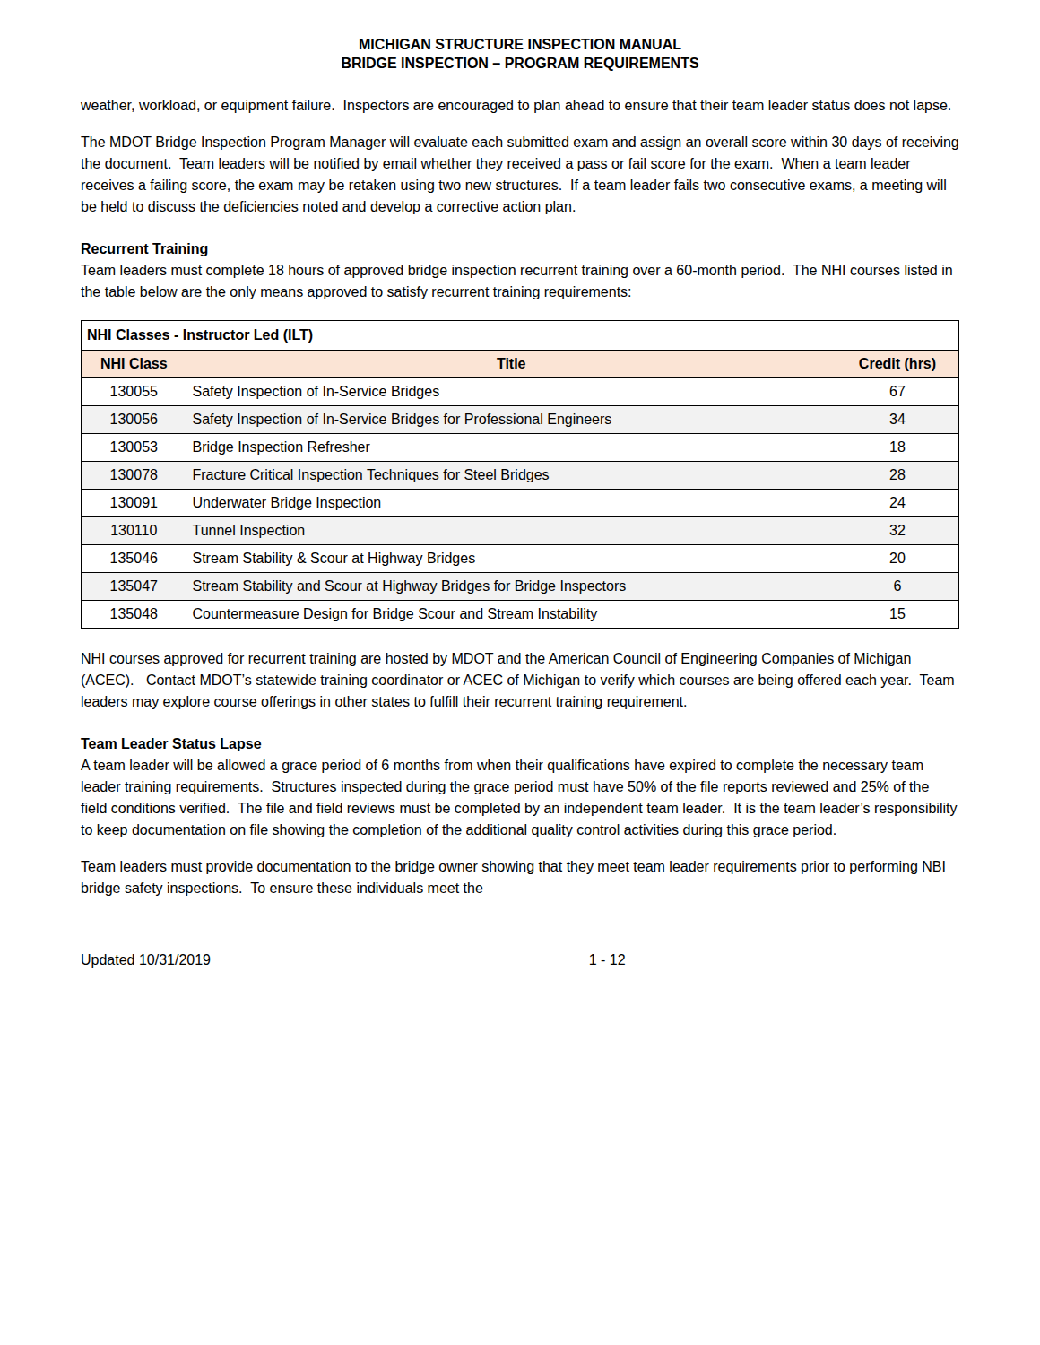MICHIGAN STRUCTURE INSPECTION MANUAL
BRIDGE INSPECTION – PROGRAM REQUIREMENTS
weather, workload, or equipment failure. Inspectors are encouraged to plan ahead to ensure that their team leader status does not lapse.
The MDOT Bridge Inspection Program Manager will evaluate each submitted exam and assign an overall score within 30 days of receiving the document. Team leaders will be notified by email whether they received a pass or fail score for the exam. When a team leader receives a failing score, the exam may be retaken using two new structures. If a team leader fails two consecutive exams, a meeting will be held to discuss the deficiencies noted and develop a corrective action plan.
Recurrent Training
Team leaders must complete 18 hours of approved bridge inspection recurrent training over a 60-month period. The NHI courses listed in the table below are the only means approved to satisfy recurrent training requirements:
NHI Classes - Instructor Led (ILT)
| NHI Class | Title | Credit (hrs) |
| --- | --- | --- |
| 130055 | Safety Inspection of In-Service Bridges | 67 |
| 130056 | Safety Inspection of In-Service Bridges for Professional Engineers | 34 |
| 130053 | Bridge Inspection Refresher | 18 |
| 130078 | Fracture Critical Inspection Techniques for Steel Bridges | 28 |
| 130091 | Underwater Bridge Inspection | 24 |
| 130110 | Tunnel Inspection | 32 |
| 135046 | Stream Stability & Scour at Highway Bridges | 20 |
| 135047 | Stream Stability and Scour at Highway Bridges for Bridge Inspectors | 6 |
| 135048 | Countermeasure Design for Bridge Scour and Stream Instability | 15 |
NHI courses approved for recurrent training are hosted by MDOT and the American Council of Engineering Companies of Michigan (ACEC). Contact MDOT’s statewide training coordinator or ACEC of Michigan to verify which courses are being offered each year. Team leaders may explore course offerings in other states to fulfill their recurrent training requirement.
Team Leader Status Lapse
A team leader will be allowed a grace period of 6 months from when their qualifications have expired to complete the necessary team leader training requirements. Structures inspected during the grace period must have 50% of the file reports reviewed and 25% of the field conditions verified. The file and field reviews must be completed by an independent team leader. It is the team leader’s responsibility to keep documentation on file showing the completion of the additional quality control activities during this grace period.
Team leaders must provide documentation to the bridge owner showing that they meet team leader requirements prior to performing NBI bridge safety inspections. To ensure these individuals meet the
Updated 10/31/2019 1 - 12